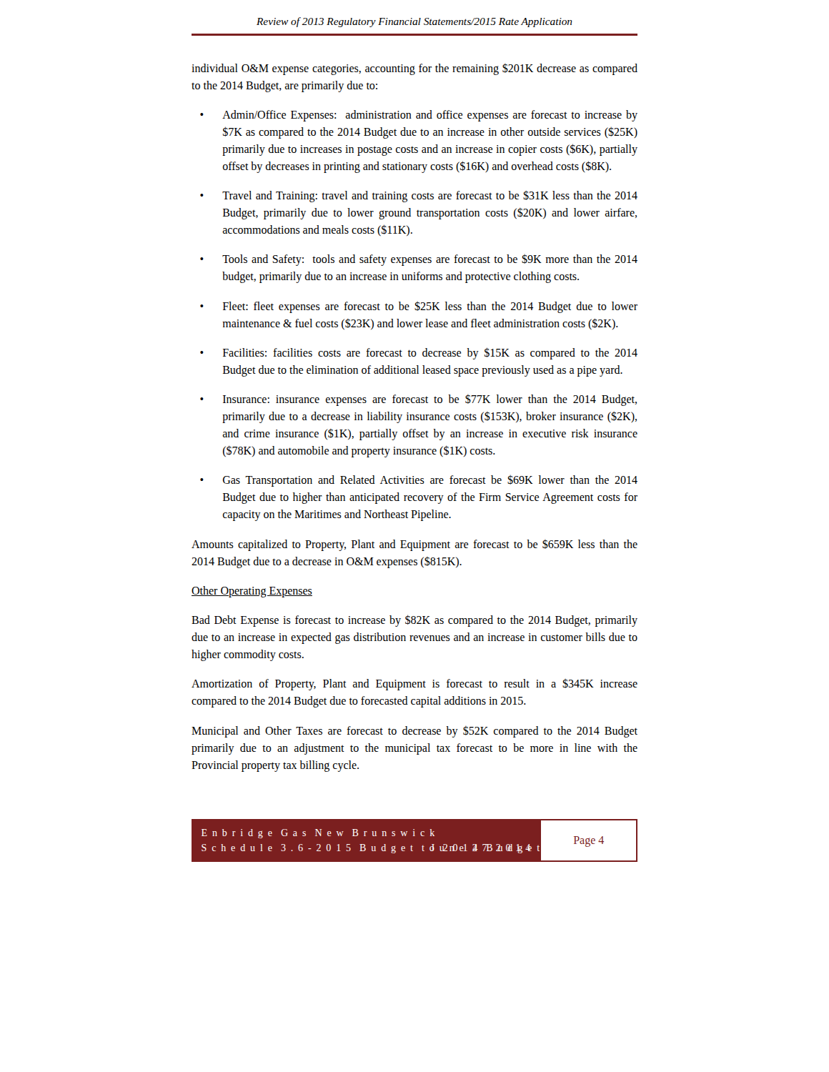Review of 2013 Regulatory Financial Statements/2015 Rate Application
individual O&M expense categories, accounting for the remaining $201K decrease as compared to the 2014 Budget, are primarily due to:
Admin/Office Expenses: administration and office expenses are forecast to increase by $7K as compared to the 2014 Budget due to an increase in other outside services ($25K) primarily due to increases in postage costs and an increase in copier costs ($6K), partially offset by decreases in printing and stationary costs ($16K) and overhead costs ($8K).
Travel and Training: travel and training costs are forecast to be $31K less than the 2014 Budget, primarily due to lower ground transportation costs ($20K) and lower airfare, accommodations and meals costs ($11K).
Tools and Safety: tools and safety expenses are forecast to be $9K more than the 2014 budget, primarily due to an increase in uniforms and protective clothing costs.
Fleet: fleet expenses are forecast to be $25K less than the 2014 Budget due to lower maintenance & fuel costs ($23K) and lower lease and fleet administration costs ($2K).
Facilities: facilities costs are forecast to decrease by $15K as compared to the 2014 Budget due to the elimination of additional leased space previously used as a pipe yard.
Insurance: insurance expenses are forecast to be $77K lower than the 2014 Budget, primarily due to a decrease in liability insurance costs ($153K), broker insurance ($2K), and crime insurance ($1K), partially offset by an increase in executive risk insurance ($78K) and automobile and property insurance ($1K) costs.
Gas Transportation and Related Activities are forecast be $69K lower than the 2014 Budget due to higher than anticipated recovery of the Firm Service Agreement costs for capacity on the Maritimes and Northeast Pipeline.
Amounts capitalized to Property, Plant and Equipment are forecast to be $659K less than the 2014 Budget due to a decrease in O&M expenses ($815K).
Other Operating Expenses
Bad Debt Expense is forecast to increase by $82K as compared to the 2014 Budget, primarily due to an increase in expected gas distribution revenues and an increase in customer bills due to higher commodity costs.
Amortization of Property, Plant and Equipment is forecast to result in a $345K increase compared to the 2014 Budget due to forecasted capital additions in 2015.
Municipal and Other Taxes are forecast to decrease by $52K compared to the 2014 Budget primarily due to an adjustment to the municipal tax forecast to be more in line with the Provincial property tax billing cycle.
| E n b r i d g e G a s N e w B r u n s w i c k J u n e 2 7 2 0 1 4 S c h e d u l e 3 . 6 - 2 0 1 5 B u d g e t t o 2 0 1 4 B u d g e t E x p l a n a t i o n s | Page 4 |